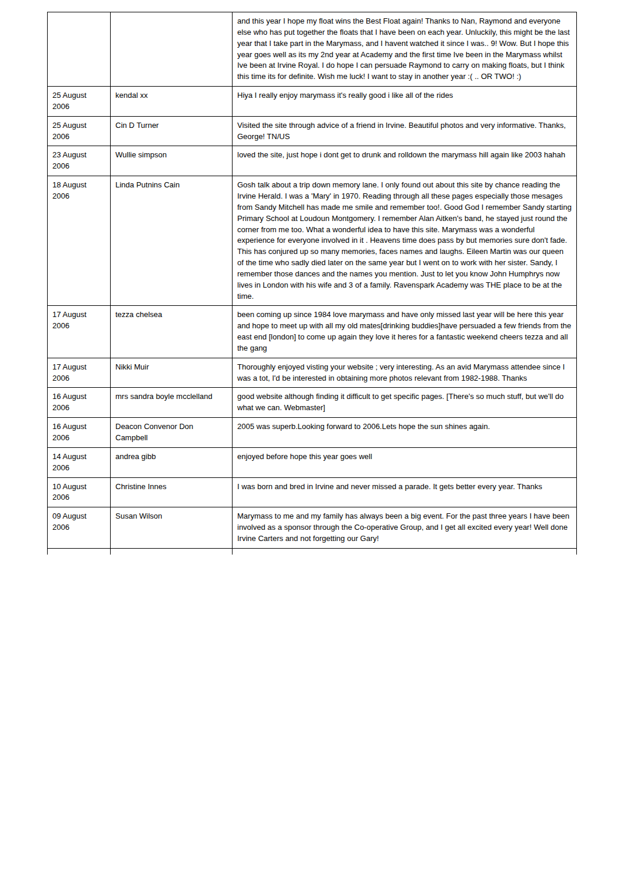| | | and this year I hope my float wins the Best Float again! Thanks to Nan, Raymond and everyone else who has put together the floats that I have been on each year. Unluckily, this might be the last year that I take part in the Marymass, and I havent watched it since I was.. 9! Wow. But I hope this year goes well as its my 2nd year at Academy and the first time Ive been in the Marymass whilst Ive been at Irvine Royal. I do hope I can persuade Raymond to carry on making floats, but I think this time its for definite. Wish me luck! I want to stay in another year :( .. OR TWO! :) |
| 25 August 2006 | kendal xx | Hiya I really enjoy marymass it's really good i like all of the rides |
| 25 August 2006 | Cin D Turner | Visited the site through advice of a friend in Irvine. Beautiful photos and very informative. Thanks, George! TN/US |
| 23 August 2006 | Wullie simpson | loved the site, just hope i dont get to drunk and rolldown the marymass hill again like 2003 hahah |
| 18 August 2006 | Linda Putnins Cain | Gosh talk about a trip down memory lane. I only found out about this site by chance reading the Irvine Herald. I was a 'Mary' in 1970. Reading through all these pages especially those mesages from Sandy Mitchell has made me smile and remember too!. Good God I remember Sandy starting Primary School at Loudoun Montgomery. I remember Alan Aitken's band, he stayed just round the corner from me too. What a wonderful idea to have this site. Marymass was a wonderful experience for everyone involved in it . Heavens time does pass by but memories sure don't fade. This has conjured up so many memories, faces names and laughs. Eileen Martin was our queen of the time who sadly died later on the same year but I went on to work with her sister. Sandy, I remember those dances and the names you mention. Just to let you know John Humphrys now lives in London with his wife and 3 of a family. Ravenspark Academy was THE place to be at the time. |
| 17 August 2006 | tezza chelsea | been coming up since 1984 love marymass and have only missed last year will be here this year and hope to meet up with all my old mates[drinking buddies]have persuaded a few friends from the east end [london] to come up again they love it heres for a fantastic weekend cheers tezza and all the gang |
| 17 August 2006 | Nikki Muir | Thoroughly enjoyed visting your website ; very interesting. As an avid Marymass attendee since I was a tot, I'd be interested in obtaining more photos relevant from 1982-1988. Thanks |
| 16 August 2006 | mrs sandra boyle mcclelland | good website although finding it difficult to get specific pages. [There's so much stuff, but we'll do what we can. Webmaster] |
| 16 August 2006 | Deacon Convenor Don Campbell | 2005 was superb.Looking forward to 2006.Lets hope the sun shines again. |
| 14 August 2006 | andrea gibb | enjoyed before hope this year goes well |
| 10 August 2006 | Christine Innes | I was born and bred in Irvine and never missed a parade. It gets better every year. Thanks |
| 09 August 2006 | Susan Wilson | Marymass to me and my family has always been a big event. For the past three years I have been involved as a sponsor through the Co-operative Group, and I get all excited every year! Well done Irvine Carters and not forgetting our Gary! |